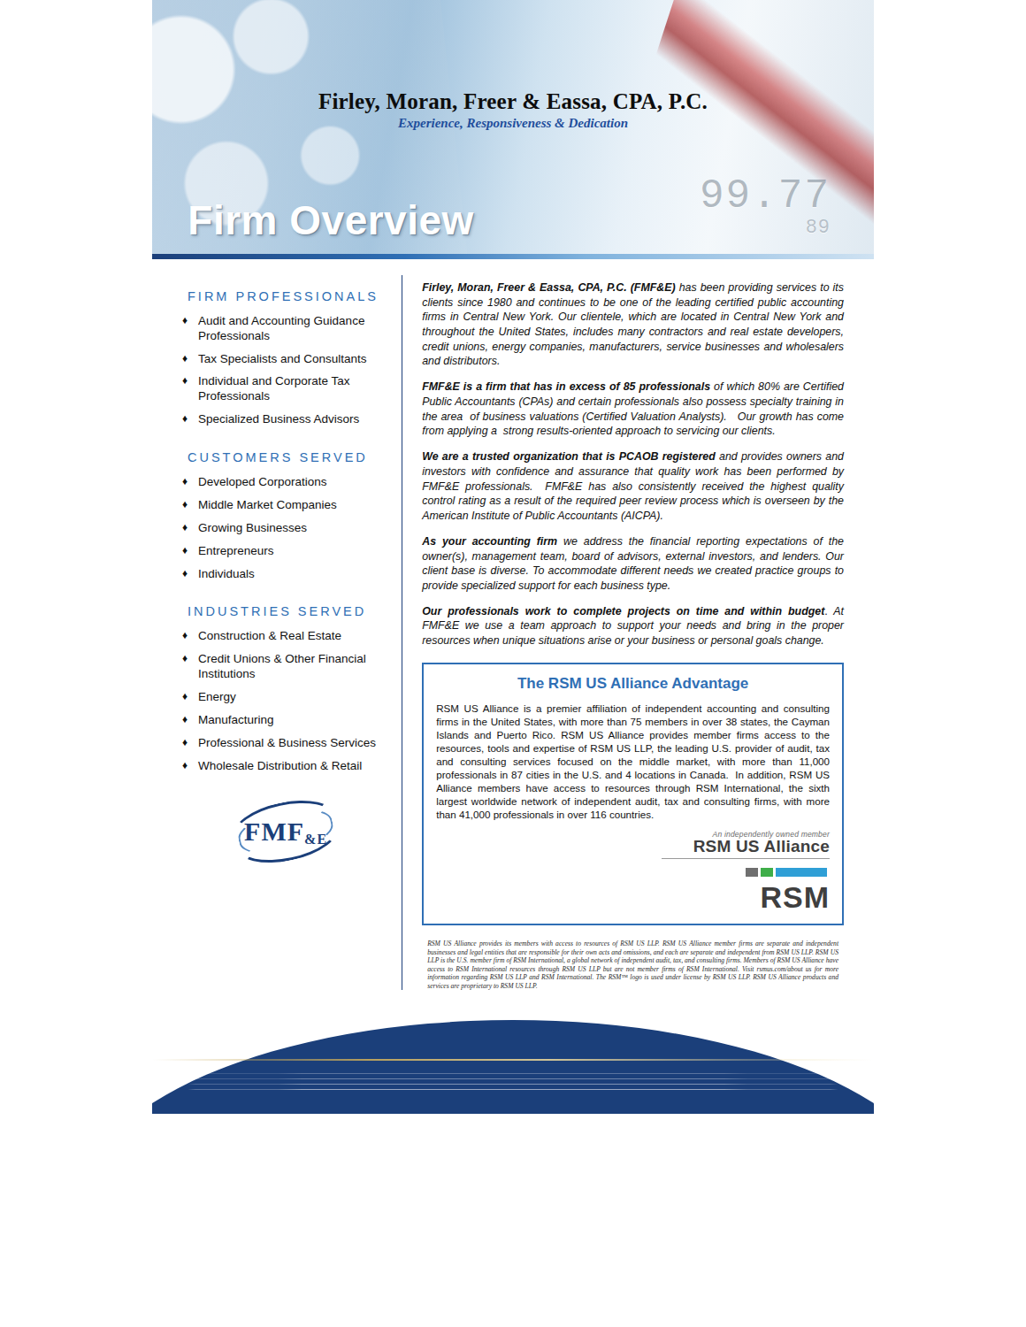99.7789
Firley, Moran, Freer & Eassa, CPA, P.C.
Experience, Responsiveness & Dedication
Firm Overview
FIRM PROFESSIONALS
Audit and Accounting GuidanceProfessionals
Tax Specialists and Consultants
Individual and Corporate TaxProfessionals
Specialized Business Advisors
CUSTOMERS SERVED
Developed Corporations
Middle Market Companies
Growing Businesses
Entrepreneurs
Individuals
INDUSTRIES SERVED
Construction & Real Estate
Credit Unions & Other FinancialInstitutions
Energy
Manufacturing
Professional & Business Services
Wholesale Distribution & Retail
FMF&E
Firley, Moran, Freer & Eassa, CPA, P.C. (FMF&E) has been providing services to its clients since 1980 and continues to be one of the leading certified public accounting firms in Central New York. Our clientele, which are located in Central New York and throughout the United States, includes many contractors and real estate developers, credit unions, energy companies, manufacturers, service businesses and wholesalers and distributors.
FMF&E is a firm that has in excess of 85 professionals of which 80% are Certified Public Accountants (CPAs) and certain professionals also possess specialty training in the area of business valuations (Certified Valuation Analysts). Our growth has come from applying a strong results-oriented approach to servicing our clients.
We are a trusted organization that is PCAOB registered and provides owners and investors with confidence and assurance that quality work has been performed by FMF&E professionals. FMF&E has also consistently received the highest quality control rating as a result of the required peer review process which is overseen by the American Institute of Public Accountants (AICPA).
As your accounting firm we address the financial reporting expectations of the owner(s), management team, board of advisors, external investors, and lenders. Our client base is diverse. To accommodate different needs we created practice groups to provide specialized support for each business type.
Our professionals work to complete projects on time and within budget. At FMF&E we use a team approach to support your needs and bring in the proper resources when unique situations arise or your business or personal goals change.
The RSM US Alliance Advantage
RSM US Alliance is a premier affiliation of independent accounting and consulting firms in the United States, with more than 75 members in over 38 states, the Cayman Islands and Puerto Rico. RSM US Alliance provides member firms access to the resources, tools and expertise of RSM US LLP, the leading U.S. provider of audit, tax and consulting services focused on the middle market, with more than 11,000 professionals in 87 cities in the U.S. and 4 locations in Canada. In addition, RSM US Alliance members have access to resources through RSM International, the sixth largest worldwide network of independent audit, tax and consulting firms, with more than 41,000 professionals in over 116 countries.
An independently owned member
RSM US Alliance
RSM
RSM US Alliance provides its members with access to resources of RSM US LLP. RSM US Alliance member firms are separate and independent businesses and legal entities that are responsible for their own acts and omissions, and each are separate and independent from RSM US LLP. RSM US LLP is the U.S. member firm of RSM International, a global network of independent audit, tax, and consulting firms. Members of RSM US Alliance have access to RSM International resources through RSM US LLP but are not member firms of RSM International. Visit rsmus.com/about us for more information regarding RSM US LLP and RSM International. The RSM™ logo is used under license by RSM US LLP. RSM US Alliance products and services are proprietary to RSM US LLP.